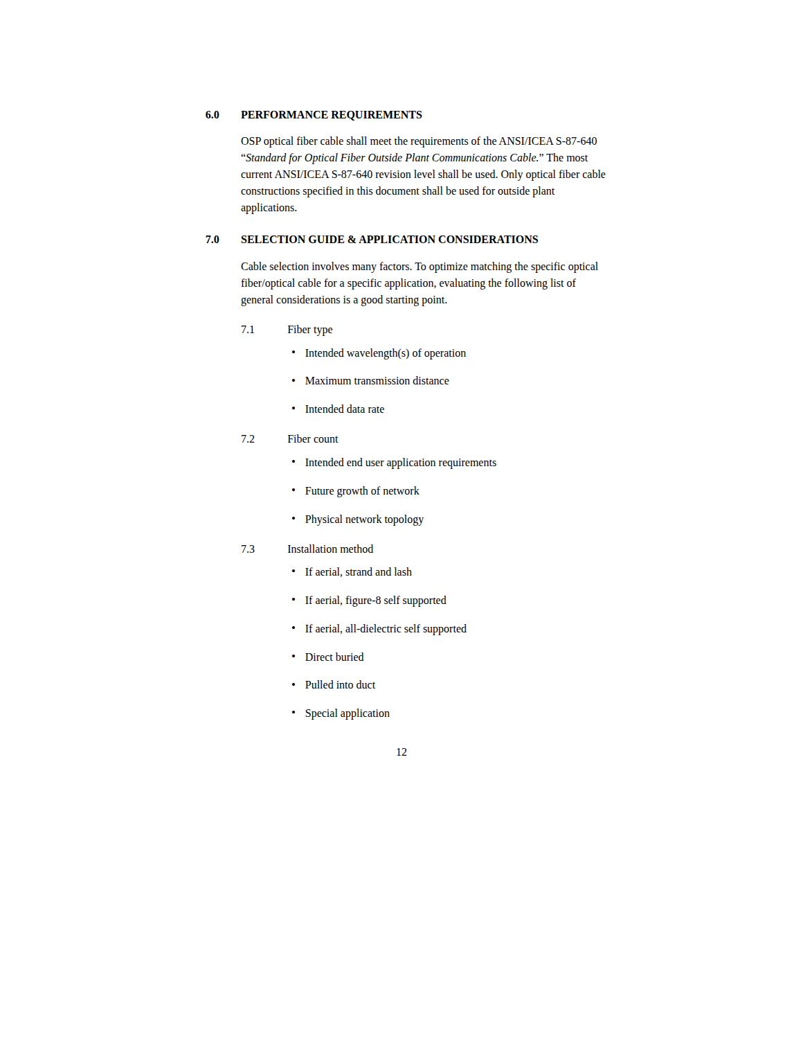6.0 Performance Requirements
OSP optical fiber cable shall meet the requirements of the ANSI/ICEA S-87-640 “Standard for Optical Fiber Outside Plant Communications Cable.” The most current ANSI/ICEA S-87-640 revision level shall be used. Only optical fiber cable constructions specified in this document shall be used for outside plant applications.
7.0 Selection Guide & Application Considerations
Cable selection involves many factors. To optimize matching the specific optical fiber/optical cable for a specific application, evaluating the following list of general considerations is a good starting point.
7.1 Fiber type
Intended wavelength(s) of operation
Maximum transmission distance
Intended data rate
7.2 Fiber count
Intended end user application requirements
Future growth of network
Physical network topology
7.3 Installation method
If aerial, strand and lash
If aerial, figure-8 self supported
If aerial, all-dielectric self supported
Direct buried
Pulled into duct
Special application
12